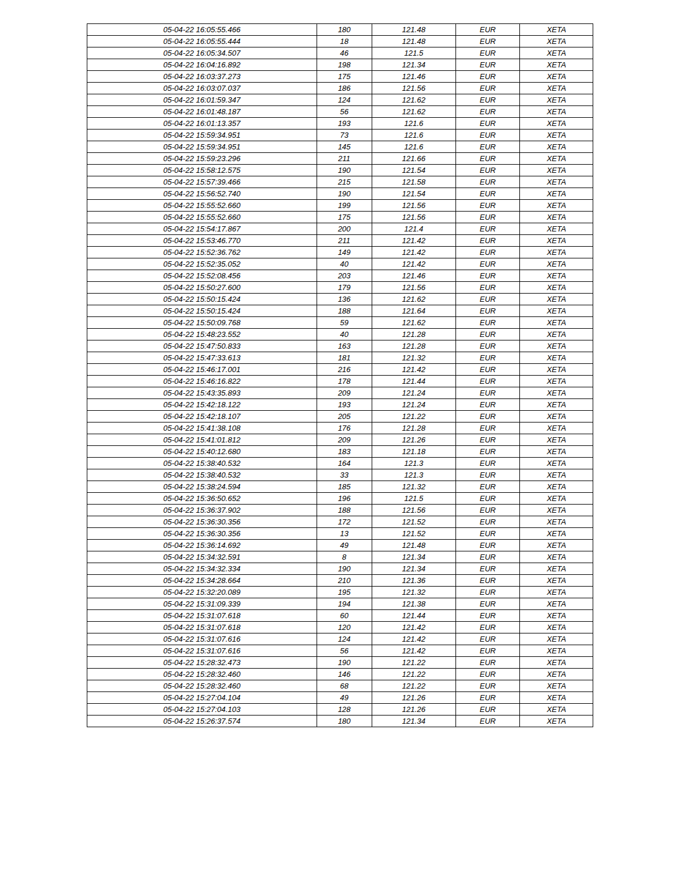| 05-04-22 16:05:55.466 | 180 | 121.48 | EUR | XETA |
| 05-04-22 16:05:55.444 | 18 | 121.48 | EUR | XETA |
| 05-04-22 16:05:34.507 | 46 | 121.5 | EUR | XETA |
| 05-04-22 16:04:16.892 | 198 | 121.34 | EUR | XETA |
| 05-04-22 16:03:37.273 | 175 | 121.46 | EUR | XETA |
| 05-04-22 16:03:07.037 | 186 | 121.56 | EUR | XETA |
| 05-04-22 16:01:59.347 | 124 | 121.62 | EUR | XETA |
| 05-04-22 16:01:48.187 | 56 | 121.62 | EUR | XETA |
| 05-04-22 16:01:13.357 | 193 | 121.6 | EUR | XETA |
| 05-04-22 15:59:34.951 | 73 | 121.6 | EUR | XETA |
| 05-04-22 15:59:34.951 | 145 | 121.6 | EUR | XETA |
| 05-04-22 15:59:23.296 | 211 | 121.66 | EUR | XETA |
| 05-04-22 15:58:12.575 | 190 | 121.54 | EUR | XETA |
| 05-04-22 15:57:39.466 | 215 | 121.58 | EUR | XETA |
| 05-04-22 15:56:52.740 | 190 | 121.54 | EUR | XETA |
| 05-04-22 15:55:52.660 | 199 | 121.56 | EUR | XETA |
| 05-04-22 15:55:52.660 | 175 | 121.56 | EUR | XETA |
| 05-04-22 15:54:17.867 | 200 | 121.4 | EUR | XETA |
| 05-04-22 15:53:46.770 | 211 | 121.42 | EUR | XETA |
| 05-04-22 15:52:36.762 | 149 | 121.42 | EUR | XETA |
| 05-04-22 15:52:35.052 | 40 | 121.42 | EUR | XETA |
| 05-04-22 15:52:08.456 | 203 | 121.46 | EUR | XETA |
| 05-04-22 15:50:27.600 | 179 | 121.56 | EUR | XETA |
| 05-04-22 15:50:15.424 | 136 | 121.62 | EUR | XETA |
| 05-04-22 15:50:15.424 | 188 | 121.64 | EUR | XETA |
| 05-04-22 15:50:09.768 | 59 | 121.62 | EUR | XETA |
| 05-04-22 15:48:23.552 | 40 | 121.28 | EUR | XETA |
| 05-04-22 15:47:50.833 | 163 | 121.28 | EUR | XETA |
| 05-04-22 15:47:33.613 | 181 | 121.32 | EUR | XETA |
| 05-04-22 15:46:17.001 | 216 | 121.42 | EUR | XETA |
| 05-04-22 15:46:16.822 | 178 | 121.44 | EUR | XETA |
| 05-04-22 15:43:35.893 | 209 | 121.24 | EUR | XETA |
| 05-04-22 15:42:18.122 | 193 | 121.24 | EUR | XETA |
| 05-04-22 15:42:18.107 | 205 | 121.22 | EUR | XETA |
| 05-04-22 15:41:38.108 | 176 | 121.28 | EUR | XETA |
| 05-04-22 15:41:01.812 | 209 | 121.26 | EUR | XETA |
| 05-04-22 15:40:12.680 | 183 | 121.18 | EUR | XETA |
| 05-04-22 15:38:40.532 | 164 | 121.3 | EUR | XETA |
| 05-04-22 15:38:40.532 | 33 | 121.3 | EUR | XETA |
| 05-04-22 15:38:24.594 | 185 | 121.32 | EUR | XETA |
| 05-04-22 15:36:50.652 | 196 | 121.5 | EUR | XETA |
| 05-04-22 15:36:37.902 | 188 | 121.56 | EUR | XETA |
| 05-04-22 15:36:30.356 | 172 | 121.52 | EUR | XETA |
| 05-04-22 15:36:30.356 | 13 | 121.52 | EUR | XETA |
| 05-04-22 15:36:14.692 | 49 | 121.48 | EUR | XETA |
| 05-04-22 15:34:32.591 | 8 | 121.34 | EUR | XETA |
| 05-04-22 15:34:32.334 | 190 | 121.34 | EUR | XETA |
| 05-04-22 15:34:28.664 | 210 | 121.36 | EUR | XETA |
| 05-04-22 15:32:20.089 | 195 | 121.32 | EUR | XETA |
| 05-04-22 15:31:09.339 | 194 | 121.38 | EUR | XETA |
| 05-04-22 15:31:07.618 | 60 | 121.44 | EUR | XETA |
| 05-04-22 15:31:07.618 | 120 | 121.42 | EUR | XETA |
| 05-04-22 15:31:07.616 | 124 | 121.42 | EUR | XETA |
| 05-04-22 15:31:07.616 | 56 | 121.42 | EUR | XETA |
| 05-04-22 15:28:32.473 | 190 | 121.22 | EUR | XETA |
| 05-04-22 15:28:32.460 | 146 | 121.22 | EUR | XETA |
| 05-04-22 15:28:32.460 | 68 | 121.22 | EUR | XETA |
| 05-04-22 15:27:04.104 | 49 | 121.26 | EUR | XETA |
| 05-04-22 15:27:04.103 | 128 | 121.26 | EUR | XETA |
| 05-04-22 15:26:37.574 | 180 | 121.34 | EUR | XETA |